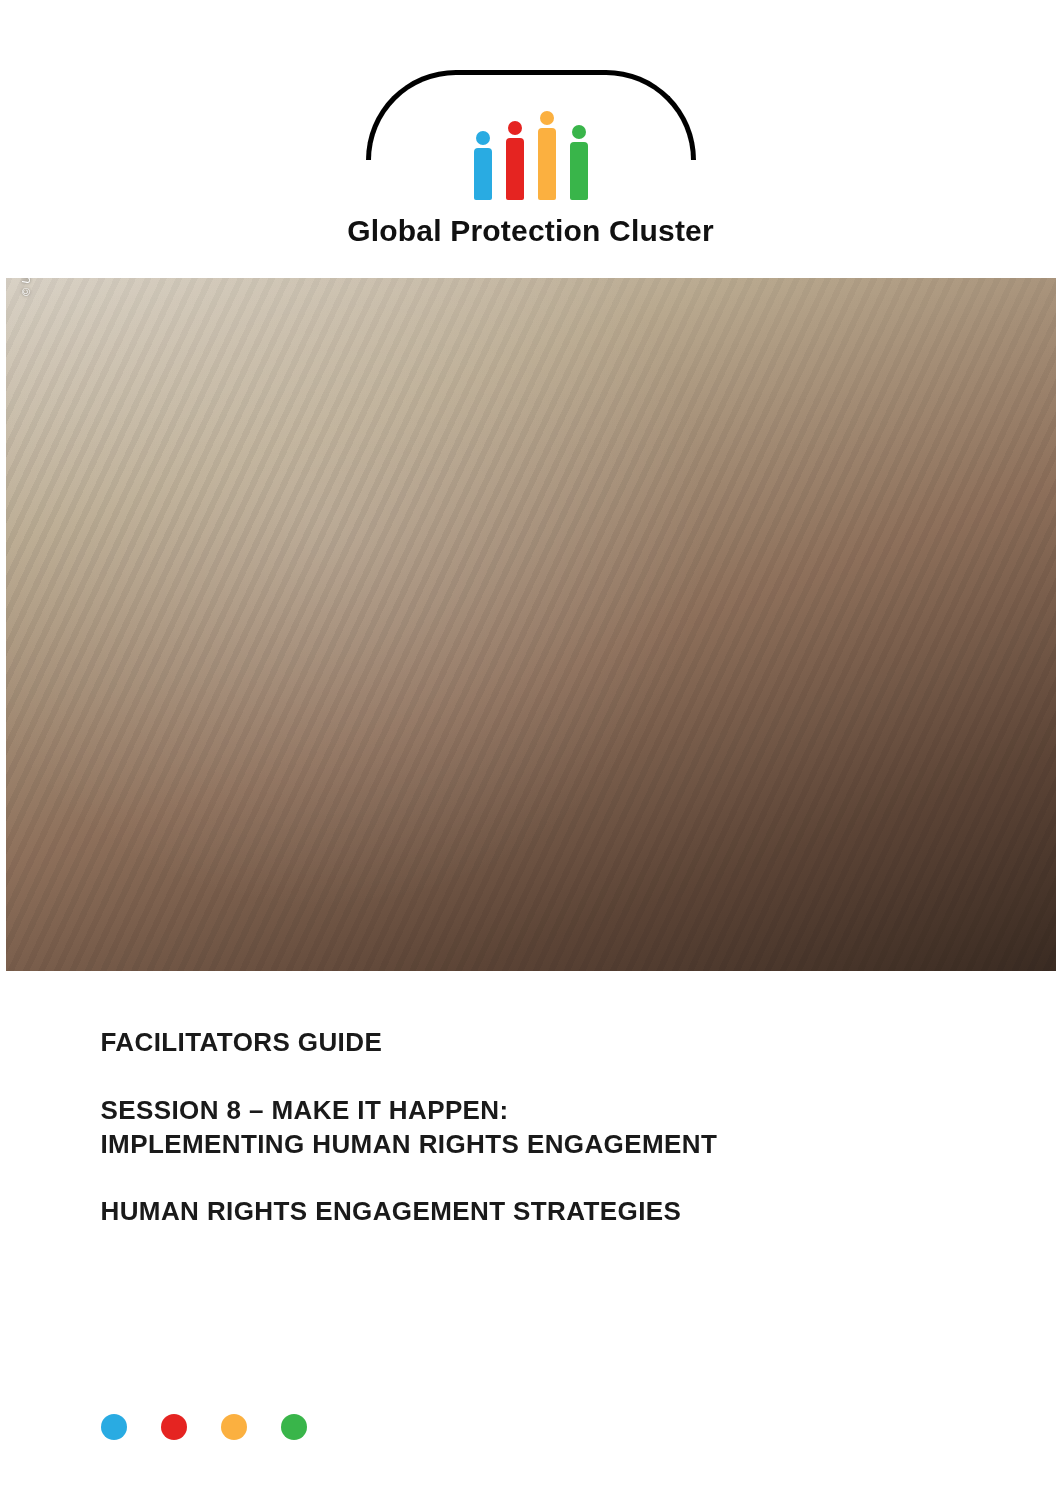Global Protection Cluster
© UNHCR/JIM HUYLEBROEK
FACILITATORS GUIDE
SESSION 8 – MAKE IT HAPPEN:
IMPLEMENTING HUMAN RIGHTS ENGAGEMENT
HUMAN RIGHTS ENGAGEMENT STRATEGIES